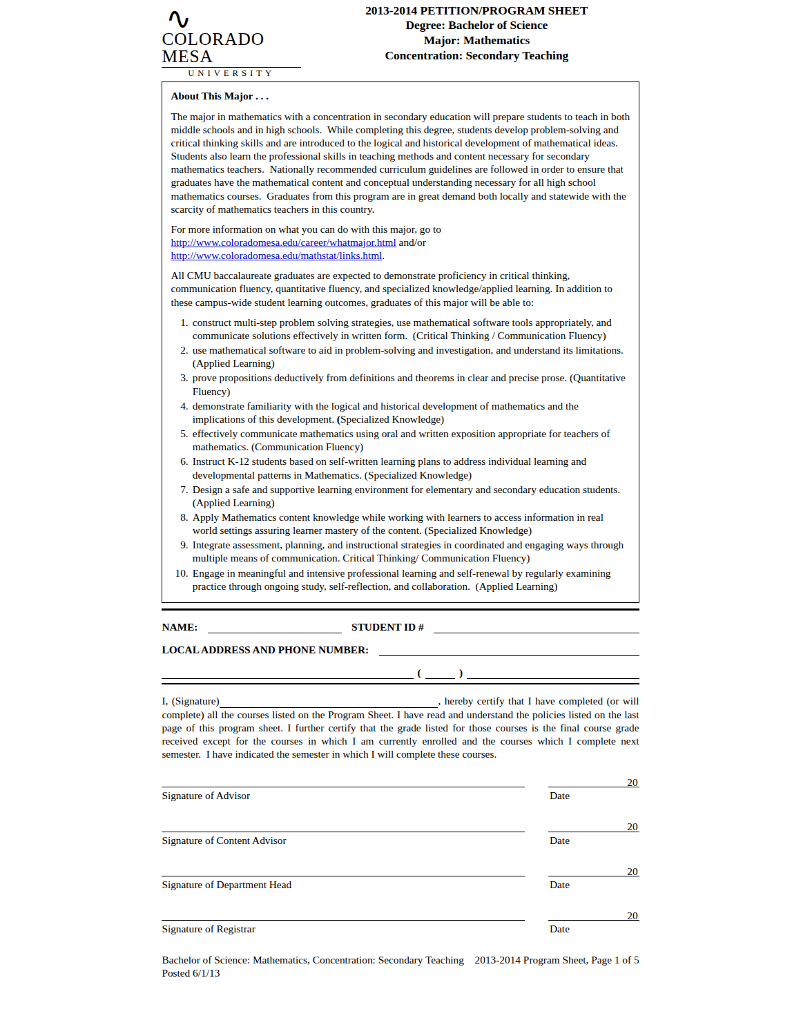∿
COLORADO
MESA
UNIVERSITY
2013-2014 PETITION/PROGRAM SHEET
Degree: Bachelor of Science
Major: Mathematics
Concentration: Secondary Teaching
About This Major . . .
The major in mathematics with a concentration in secondary education will prepare students to teach in both middle schools and in high schools. While completing this degree, students develop problem-solving and critical thinking skills and are introduced to the logical and historical development of mathematical ideas. Students also learn the professional skills in teaching methods and content necessary for secondary mathematics teachers. Nationally recommended curriculum guidelines are followed in order to ensure that graduates have the mathematical content and conceptual understanding necessary for all high school mathematics courses. Graduates from this program are in great demand both locally and statewide with the scarcity of mathematics teachers in this country.
For more information on what you can do with this major, go to http://www.coloradomesa.edu/career/whatmajor.html and/or http://www.coloradomesa.edu/mathstat/links.html.
All CMU baccalaureate graduates are expected to demonstrate proficiency in critical thinking, communication fluency, quantitative fluency, and specialized knowledge/applied learning. In addition to these campus-wide student learning outcomes, graduates of this major will be able to:
construct multi-step problem solving strategies, use mathematical software tools appropriately, and communicate solutions effectively in written form. (Critical Thinking / Communication Fluency)
use mathematical software to aid in problem-solving and investigation, and understand its limitations.(Applied Learning)
prove propositions deductively from definitions and theorems in clear and precise prose. (Quantitative Fluency)
demonstrate familiarity with the logical and historical development of mathematics and the implications of this development. (Specialized Knowledge)
effectively communicate mathematics using oral and written exposition appropriate for teachers of mathematics. (Communication Fluency)
Instruct K-12 students based on self-written learning plans to address individual learning and developmental patterns in Mathematics. (Specialized Knowledge)
Design a safe and supportive learning environment for elementary and secondary education students. (Applied Learning)
Apply Mathematics content knowledge while working with learners to access information in real world settings assuring learner mastery of the content. (Specialized Knowledge)
Integrate assessment, planning, and instructional strategies in coordinated and engaging ways through multiple means of communication. Critical Thinking/ Communication Fluency)
Engage in meaningful and intensive professional learning and self-renewal by regularly examining practice through ongoing study, self-reflection, and collaboration. (Applied Learning)
NAME: STUDENT ID #
LOCAL ADDRESS AND PHONE NUMBER:
( )
I, (Signature) , hereby certify that I have completed (or will complete) all the courses listed on the Program Sheet. I have read and understand the policies listed on the last page of this program sheet. I further certify that the grade listed for those courses is the final course grade received except for the courses in which I am currently enrolled and the courses which I complete next semester. I have indicated the semester in which I will complete these courses.
20
Signature of Advisor
Date
20
Signature of Content Advisor
Date
20
Signature of Department Head
Date
20
Signature of Registrar
Date
Bachelor of Science: Mathematics, Concentration: Secondary Teaching
Posted 6/1/13
2013-2014 Program Sheet, Page 1 of 5